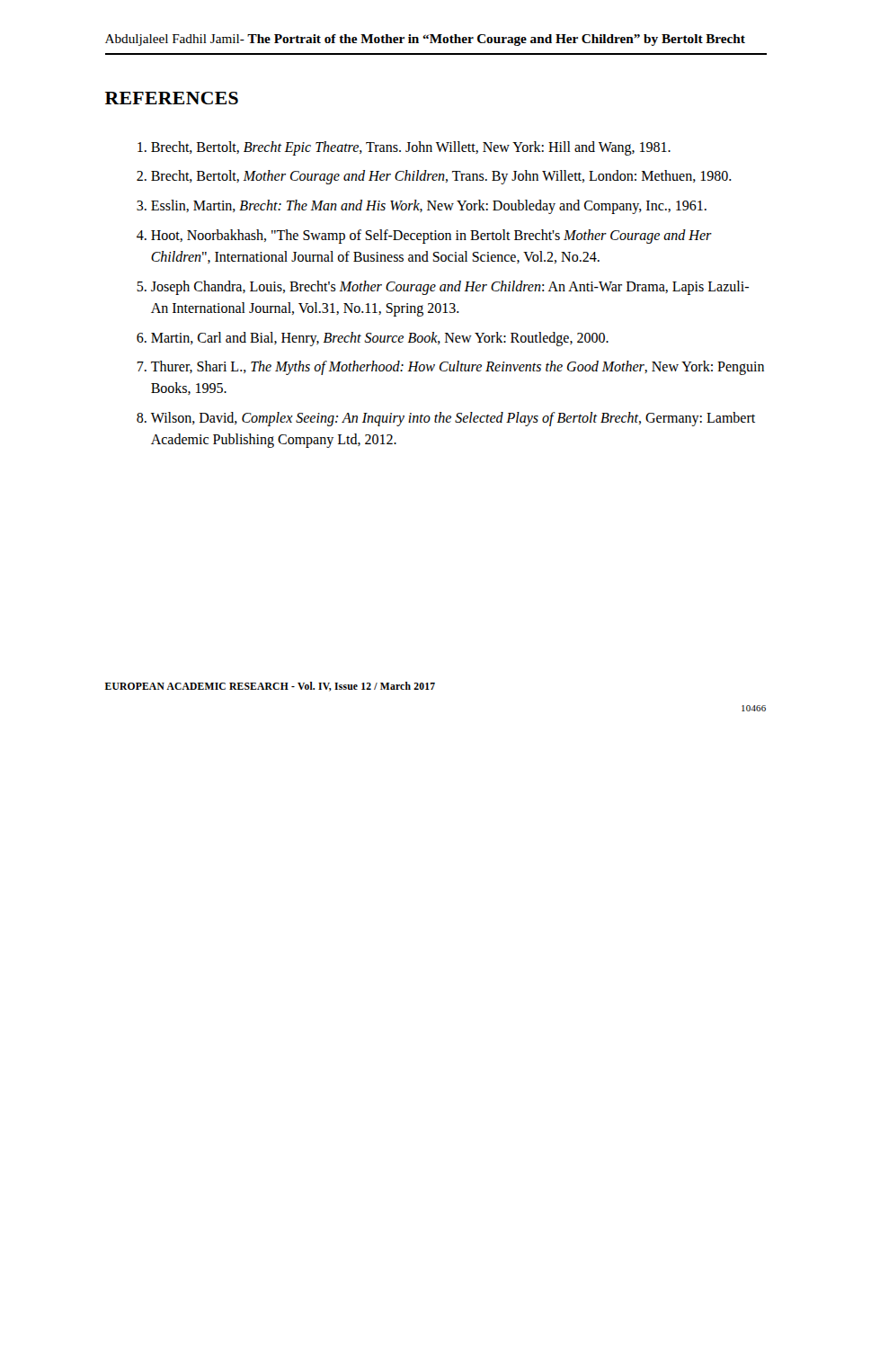Abduljaleel Fadhil Jamil- The Portrait of the Mother in “Mother Courage and Her Children” by Bertolt Brecht
REFERENCES
Brecht, Bertolt, Brecht Epic Theatre, Trans. John Willett, New York: Hill and Wang, 1981.
Brecht, Bertolt, Mother Courage and Her Children, Trans. By John Willett, London: Methuen, 1980.
Esslin, Martin, Brecht: The Man and His Work, New York: Doubleday and Company, Inc., 1961.
Hoot, Noorbakhash, "The Swamp of Self-Deception in Bertolt Brecht's Mother Courage and Her Children", International Journal of Business and Social Science, Vol.2, No.24.
Joseph Chandra, Louis, Brecht's Mother Courage and Her Children: An Anti-War Drama, Lapis Lazuli- An International Journal, Vol.31, No.11, Spring 2013.
Martin, Carl and Bial, Henry, Brecht Source Book, New York: Routledge, 2000.
Thurer, Shari L., The Myths of Motherhood: How Culture Reinvents the Good Mother, New York: Penguin Books, 1995.
Wilson, David, Complex Seeing: An Inquiry into the Selected Plays of Bertolt Brecht, Germany: Lambert Academic Publishing Company Ltd, 2012.
EUROPEAN ACADEMIC RESEARCH - Vol. IV, Issue 12 / March 2017
10466